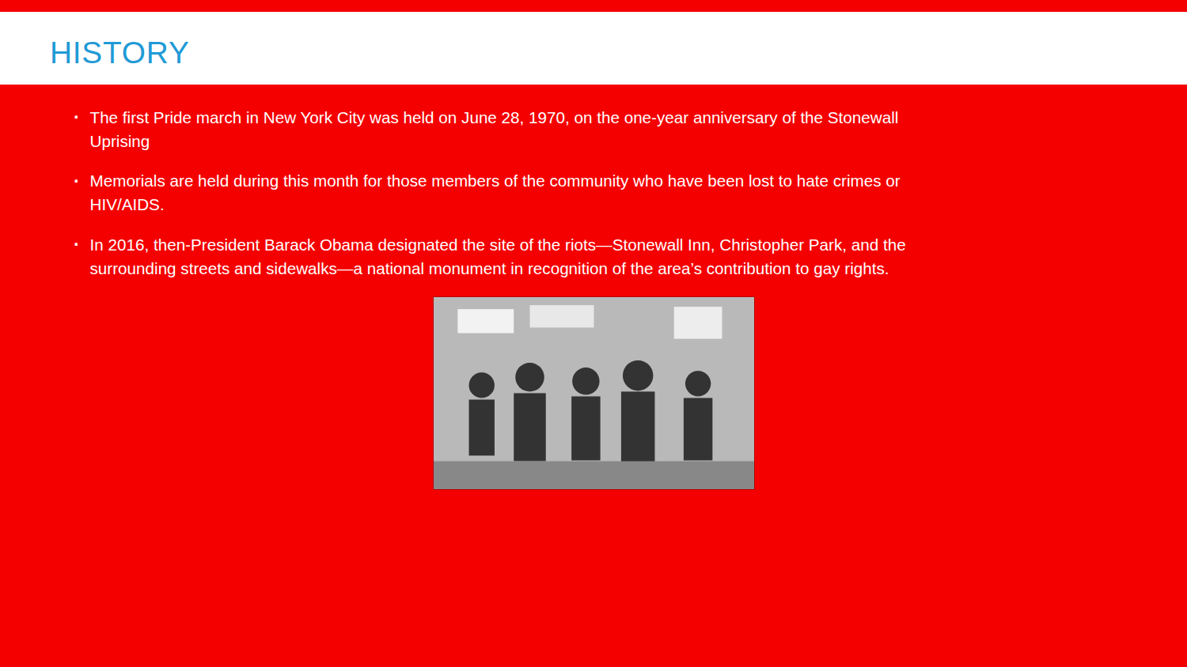History
The first Pride march in New York City was held on June 28, 1970, on the one-year anniversary of the Stonewall Uprising
Memorials are held during this month for those members of the community who have been lost to hate crimes or HIV/AIDS.
In 2016, then-President Barack Obama designated the site of the riots—Stonewall Inn, Christopher Park, and the surrounding streets and sidewalks—a national monument in recognition of the area’s contribution to gay rights.